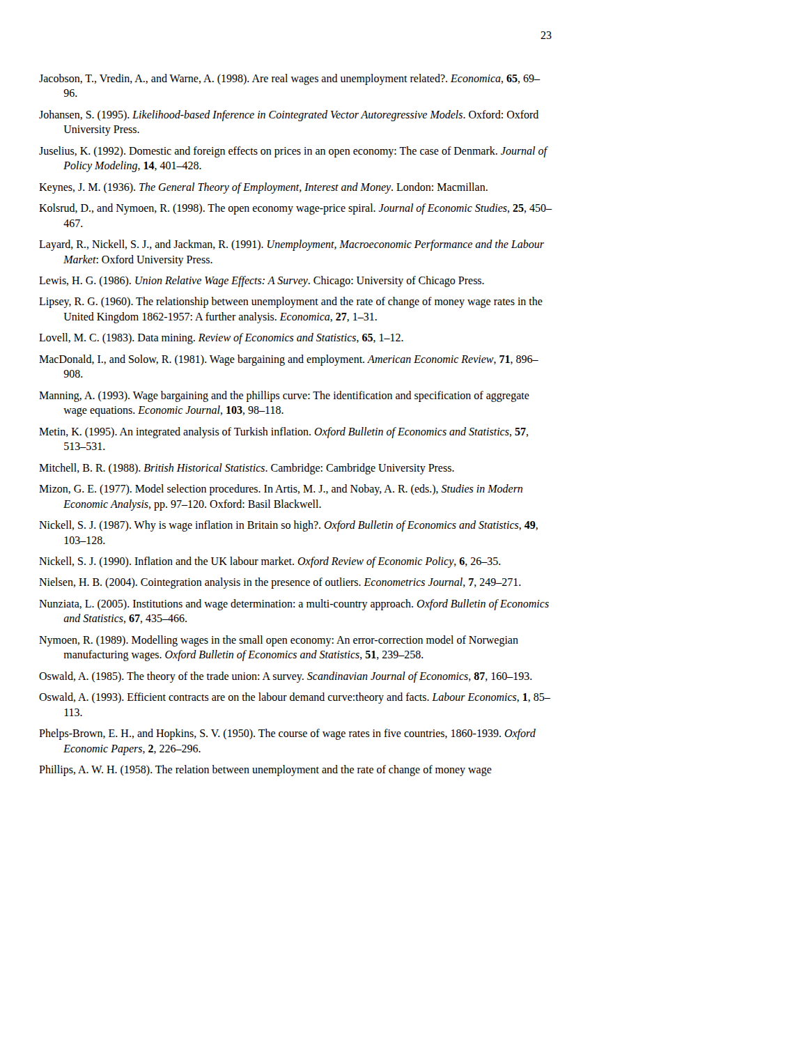23
Jacobson, T., Vredin, A., and Warne, A. (1998). Are real wages and unemployment related?. Economica, 65, 69–96.
Johansen, S. (1995). Likelihood-based Inference in Cointegrated Vector Autoregressive Models. Oxford: Oxford University Press.
Juselius, K. (1992). Domestic and foreign effects on prices in an open economy: The case of Denmark. Journal of Policy Modeling, 14, 401–428.
Keynes, J. M. (1936). The General Theory of Employment, Interest and Money. London: Macmillan.
Kolsrud, D., and Nymoen, R. (1998). The open economy wage-price spiral. Journal of Economic Studies, 25, 450–467.
Layard, R., Nickell, S. J., and Jackman, R. (1991). Unemployment, Macroeconomic Performance and the Labour Market: Oxford University Press.
Lewis, H. G. (1986). Union Relative Wage Effects: A Survey. Chicago: University of Chicago Press.
Lipsey, R. G. (1960). The relationship between unemployment and the rate of change of money wage rates in the United Kingdom 1862-1957: A further analysis. Economica, 27, 1–31.
Lovell, M. C. (1983). Data mining. Review of Economics and Statistics, 65, 1–12.
MacDonald, I., and Solow, R. (1981). Wage bargaining and employment. American Economic Review, 71, 896–908.
Manning, A. (1993). Wage bargaining and the phillips curve: The identification and specification of aggregate wage equations. Economic Journal, 103, 98–118.
Metin, K. (1995). An integrated analysis of Turkish inflation. Oxford Bulletin of Economics and Statistics, 57, 513–531.
Mitchell, B. R. (1988). British Historical Statistics. Cambridge: Cambridge University Press.
Mizon, G. E. (1977). Model selection procedures. In Artis, M. J., and Nobay, A. R. (eds.), Studies in Modern Economic Analysis, pp. 97–120. Oxford: Basil Blackwell.
Nickell, S. J. (1987). Why is wage inflation in Britain so high?. Oxford Bulletin of Economics and Statistics, 49, 103–128.
Nickell, S. J. (1990). Inflation and the UK labour market. Oxford Review of Economic Policy, 6, 26–35.
Nielsen, H. B. (2004). Cointegration analysis in the presence of outliers. Econometrics Journal, 7, 249–271.
Nunziata, L. (2005). Institutions and wage determination: a multi-country approach. Oxford Bulletin of Economics and Statistics, 67, 435–466.
Nymoen, R. (1989). Modelling wages in the small open economy: An error-correction model of Norwegian manufacturing wages. Oxford Bulletin of Economics and Statistics, 51, 239–258.
Oswald, A. (1985). The theory of the trade union: A survey. Scandinavian Journal of Economics, 87, 160–193.
Oswald, A. (1993). Efficient contracts are on the labour demand curve:theory and facts. Labour Economics, 1, 85–113.
Phelps-Brown, E. H., and Hopkins, S. V. (1950). The course of wage rates in five countries, 1860-1939. Oxford Economic Papers, 2, 226–296.
Phillips, A. W. H. (1958). The relation between unemployment and the rate of change of money wage